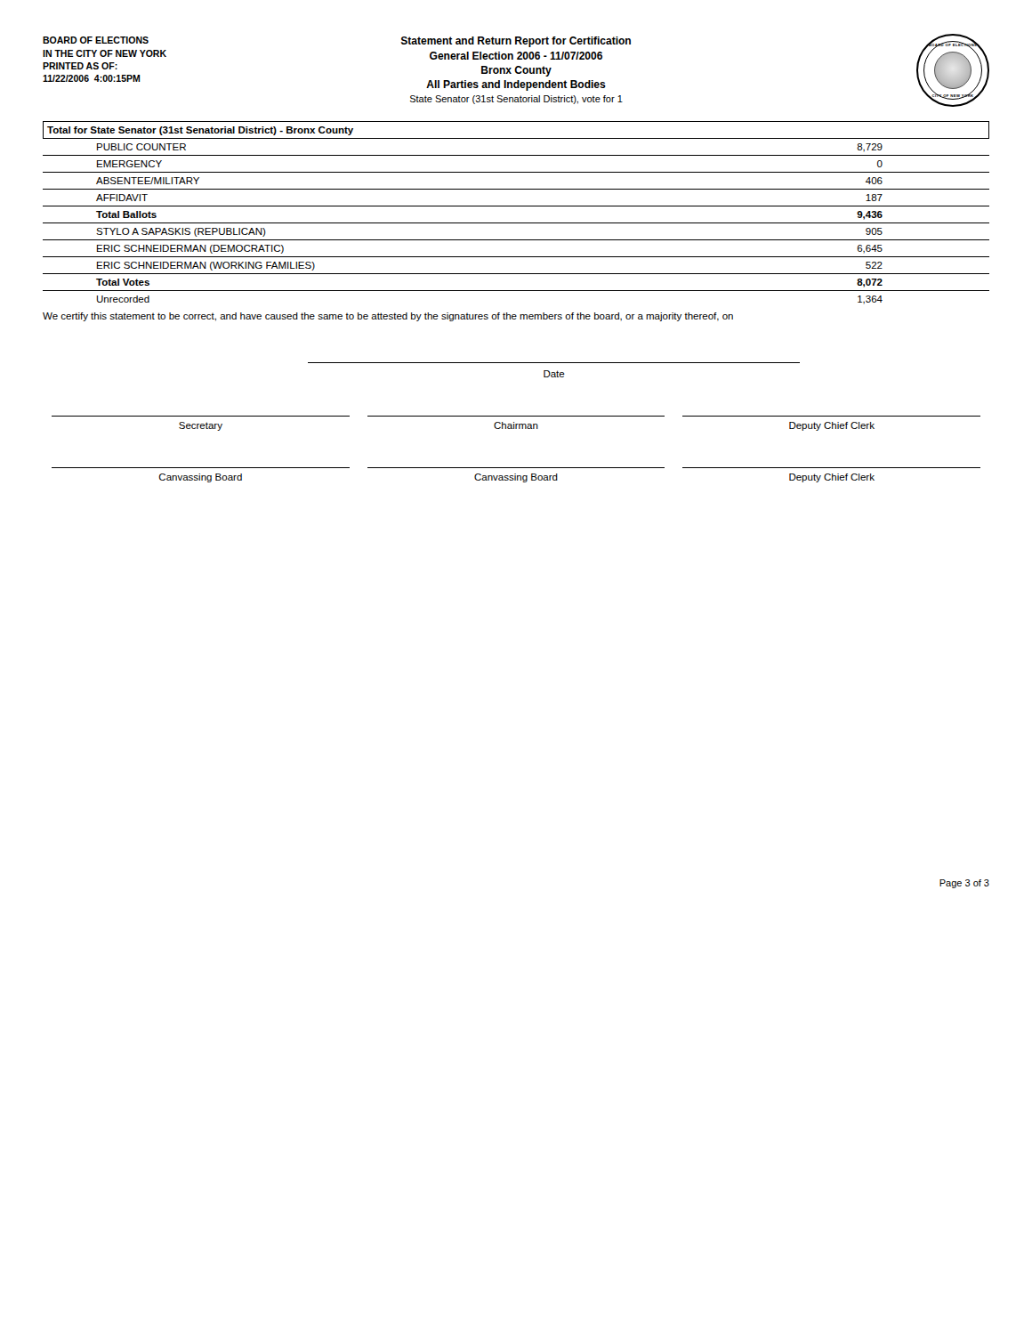BOARD OF ELECTIONS
IN THE CITY OF NEW YORK
PRINTED AS OF:
11/22/2006 4:00:15PM
Statement and Return Report for Certification
General Election 2006 - 11/07/2006
Bronx County
All Parties and Independent Bodies
State Senator (31st Senatorial District), vote for 1
BOARD OF ELECTIONS
CITY OF NEW YORK
Total for State Senator (31st Senatorial District) - Bronx County
| PUBLIC COUNTER | 8,729 |
| EMERGENCY | 0 |
| ABSENTEE/MILITARY | 406 |
| AFFIDAVIT | 187 |
| Total Ballots | 9,436 |
| STYLO A SAPASKIS (REPUBLICAN) | 905 |
| ERIC SCHNEIDERMAN (DEMOCRATIC) | 6,645 |
| ERIC SCHNEIDERMAN (WORKING FAMILIES) | 522 |
| Total Votes | 8,072 |
| Unrecorded | 1,364 |
We certify this statement to be correct, and have caused the same to be attested by the signatures of the members of the board, or a majority thereof, on
Date
Secretary
Chairman
Deputy Chief Clerk
Canvassing Board
Canvassing Board
Deputy Chief Clerk
Page 3 of 3